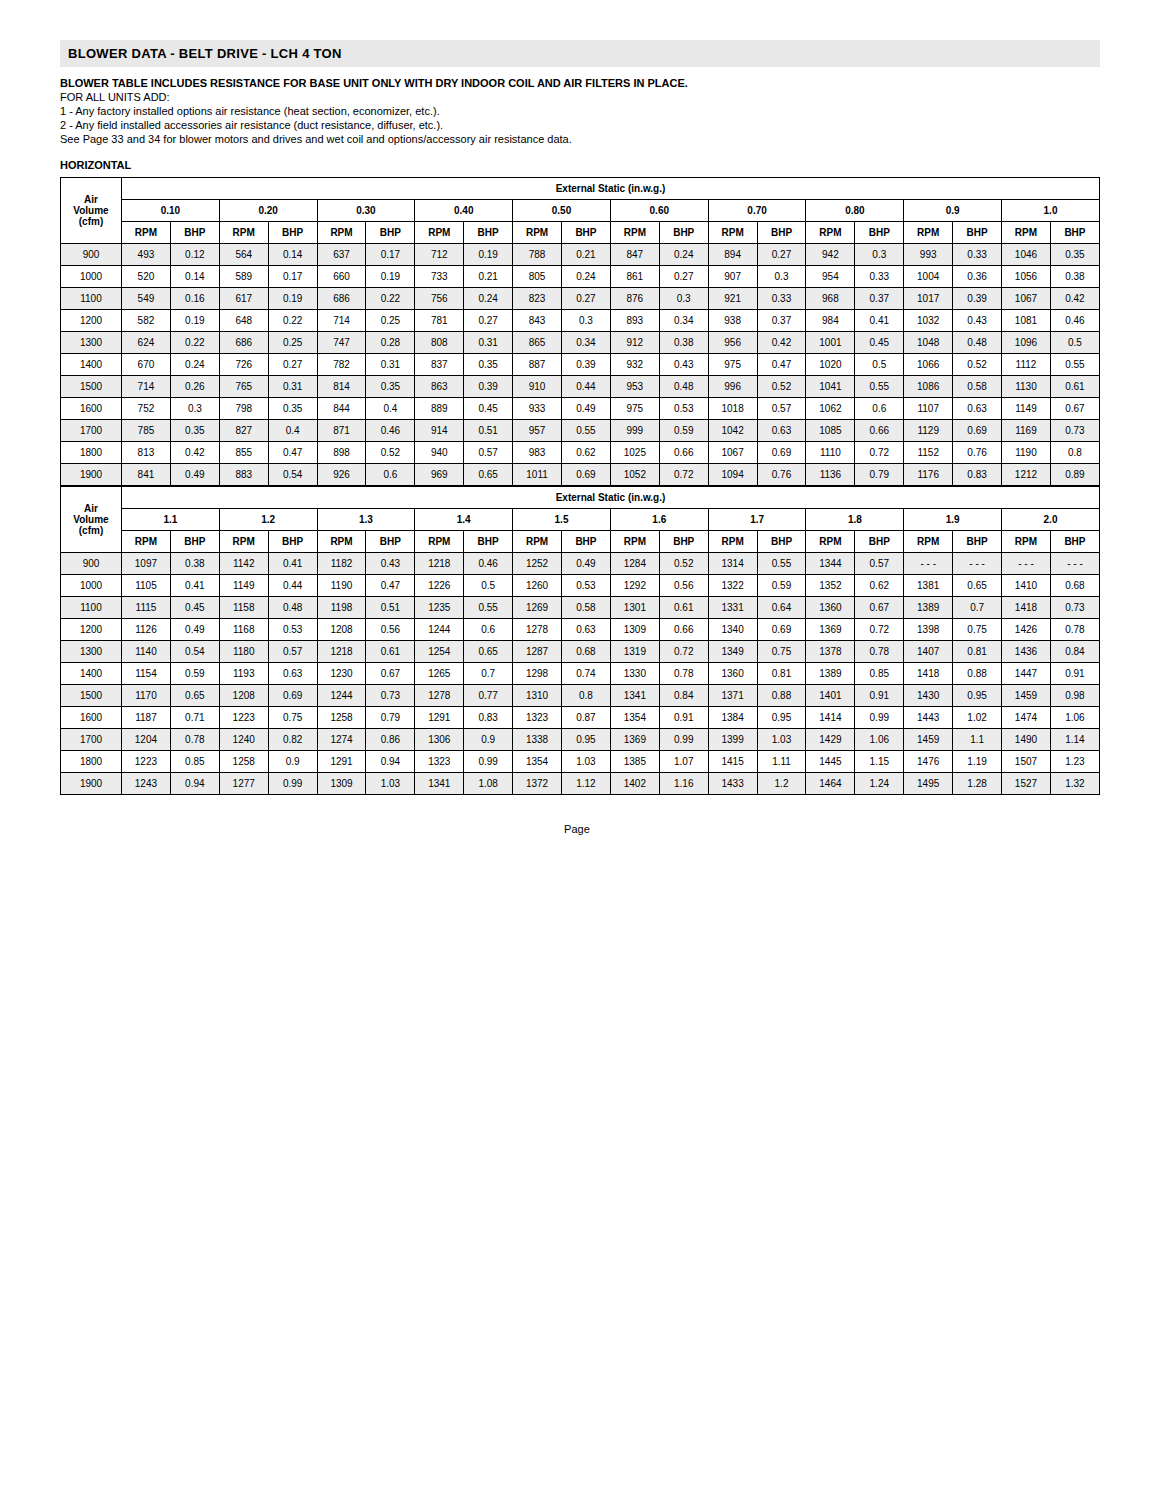BLOWER DATA - BELT DRIVE - LCH 4 TON
BLOWER TABLE INCLUDES RESISTANCE FOR BASE UNIT ONLY WITH DRY INDOOR COIL AND AIR FILTERS IN PLACE.
FOR ALL UNITS ADD:
1 - Any factory installed options air resistance (heat section, economizer, etc.).
2 - Any field installed accessories air resistance (duct resistance, diffuser, etc.).
See Page 33 and 34 for blower motors and drives and wet coil and options/accessory air resistance data.
HORIZONTAL
| Air Volume (cfm) | External Static (in.w.g.) |
| --- | --- |
| 0.10 | 0.20 | 0.30 | 0.40 | 0.50 | 0.60 | 0.70 | 0.80 | 0.9 | 1.0 |
| RPM | BHP | RPM | BHP | RPM | BHP | RPM | BHP | RPM | BHP | RPM | BHP | RPM | BHP | RPM | BHP | RPM | BHP | RPM | BHP |
| 900 | 493 | 0.12 | 564 | 0.14 | 637 | 0.17 | 712 | 0.19 | 788 | 0.21 | 847 | 0.24 | 894 | 0.27 | 942 | 0.3 | 993 | 0.33 | 1046 | 0.35 |
| 1000 | 520 | 0.14 | 589 | 0.17 | 660 | 0.19 | 733 | 0.21 | 805 | 0.24 | 861 | 0.27 | 907 | 0.3 | 954 | 0.33 | 1004 | 0.36 | 1056 | 0.38 |
| 1100 | 549 | 0.16 | 617 | 0.19 | 686 | 0.22 | 756 | 0.24 | 823 | 0.27 | 876 | 0.3 | 921 | 0.33 | 968 | 0.37 | 1017 | 0.39 | 1067 | 0.42 |
| 1200 | 582 | 0.19 | 648 | 0.22 | 714 | 0.25 | 781 | 0.27 | 843 | 0.3 | 893 | 0.34 | 938 | 0.37 | 984 | 0.41 | 1032 | 0.43 | 1081 | 0.46 |
| 1300 | 624 | 0.22 | 686 | 0.25 | 747 | 0.28 | 808 | 0.31 | 865 | 0.34 | 912 | 0.38 | 956 | 0.42 | 1001 | 0.45 | 1048 | 0.48 | 1096 | 0.5 |
| 1400 | 670 | 0.24 | 726 | 0.27 | 782 | 0.31 | 837 | 0.35 | 887 | 0.39 | 932 | 0.43 | 975 | 0.47 | 1020 | 0.5 | 1066 | 0.52 | 1112 | 0.55 |
| 1500 | 714 | 0.26 | 765 | 0.31 | 814 | 0.35 | 863 | 0.39 | 910 | 0.44 | 953 | 0.48 | 996 | 0.52 | 1041 | 0.55 | 1086 | 0.58 | 1130 | 0.61 |
| 1600 | 752 | 0.3 | 798 | 0.35 | 844 | 0.4 | 889 | 0.45 | 933 | 0.49 | 975 | 0.53 | 1018 | 0.57 | 1062 | 0.6 | 1107 | 0.63 | 1149 | 0.67 |
| 1700 | 785 | 0.35 | 827 | 0.4 | 871 | 0.46 | 914 | 0.51 | 957 | 0.55 | 999 | 0.59 | 1042 | 0.63 | 1085 | 0.66 | 1129 | 0.69 | 1169 | 0.73 |
| 1800 | 813 | 0.42 | 855 | 0.47 | 898 | 0.52 | 940 | 0.57 | 983 | 0.62 | 1025 | 0.66 | 1067 | 0.69 | 1110 | 0.72 | 1152 | 0.76 | 1190 | 0.8 |
| 1900 | 841 | 0.49 | 883 | 0.54 | 926 | 0.6 | 969 | 0.65 | 1011 | 0.69 | 1052 | 0.72 | 1094 | 0.76 | 1136 | 0.79 | 1176 | 0.83 | 1212 | 0.89 |
| Air Volume (cfm) | External Static (in.w.g.) |
| --- | --- |
| 1.1 | 1.2 | 1.3 | 1.4 | 1.5 | 1.6 | 1.7 | 1.8 | 1.9 | 2.0 |
| RPM | BHP | RPM | BHP | RPM | BHP | RPM | BHP | RPM | BHP | RPM | BHP | RPM | BHP | RPM | BHP | RPM | BHP | RPM | BHP |
| 900 | 1097 | 0.38 | 1142 | 0.41 | 1182 | 0.43 | 1218 | 0.46 | 1252 | 0.49 | 1284 | 0.52 | 1314 | 0.55 | 1344 | 0.57 | - - - | - - - | - - - | - - - |
| 1000 | 1105 | 0.41 | 1149 | 0.44 | 1190 | 0.47 | 1226 | 0.5 | 1260 | 0.53 | 1292 | 0.56 | 1322 | 0.59 | 1352 | 0.62 | 1381 | 0.65 | 1410 | 0.68 |
| 1100 | 1115 | 0.45 | 1158 | 0.48 | 1198 | 0.51 | 1235 | 0.55 | 1269 | 0.58 | 1301 | 0.61 | 1331 | 0.64 | 1360 | 0.67 | 1389 | 0.7 | 1418 | 0.73 |
| 1200 | 1126 | 0.49 | 1168 | 0.53 | 1208 | 0.56 | 1244 | 0.6 | 1278 | 0.63 | 1309 | 0.66 | 1340 | 0.69 | 1369 | 0.72 | 1398 | 0.75 | 1426 | 0.78 |
| 1300 | 1140 | 0.54 | 1180 | 0.57 | 1218 | 0.61 | 1254 | 0.65 | 1287 | 0.68 | 1319 | 0.72 | 1349 | 0.75 | 1378 | 0.78 | 1407 | 0.81 | 1436 | 0.84 |
| 1400 | 1154 | 0.59 | 1193 | 0.63 | 1230 | 0.67 | 1265 | 0.7 | 1298 | 0.74 | 1330 | 0.78 | 1360 | 0.81 | 1389 | 0.85 | 1418 | 0.88 | 1447 | 0.91 |
| 1500 | 1170 | 0.65 | 1208 | 0.69 | 1244 | 0.73 | 1278 | 0.77 | 1310 | 0.8 | 1341 | 0.84 | 1371 | 0.88 | 1401 | 0.91 | 1430 | 0.95 | 1459 | 0.98 |
| 1600 | 1187 | 0.71 | 1223 | 0.75 | 1258 | 0.79 | 1291 | 0.83 | 1323 | 0.87 | 1354 | 0.91 | 1384 | 0.95 | 1414 | 0.99 | 1443 | 1.02 | 1474 | 1.06 |
| 1700 | 1204 | 0.78 | 1240 | 0.82 | 1274 | 0.86 | 1306 | 0.9 | 1338 | 0.95 | 1369 | 0.99 | 1399 | 1.03 | 1429 | 1.06 | 1459 | 1.1 | 1490 | 1.14 |
| 1800 | 1223 | 0.85 | 1258 | 0.9 | 1291 | 0.94 | 1323 | 0.99 | 1354 | 1.03 | 1385 | 1.07 | 1415 | 1.11 | 1445 | 1.15 | 1476 | 1.19 | 1507 | 1.23 |
| 1900 | 1243 | 0.94 | 1277 | 0.99 | 1309 | 1.03 | 1341 | 1.08 | 1372 | 1.12 | 1402 | 1.16 | 1433 | 1.2 | 1464 | 1.24 | 1495 | 1.28 | 1527 | 1.32 |
Page